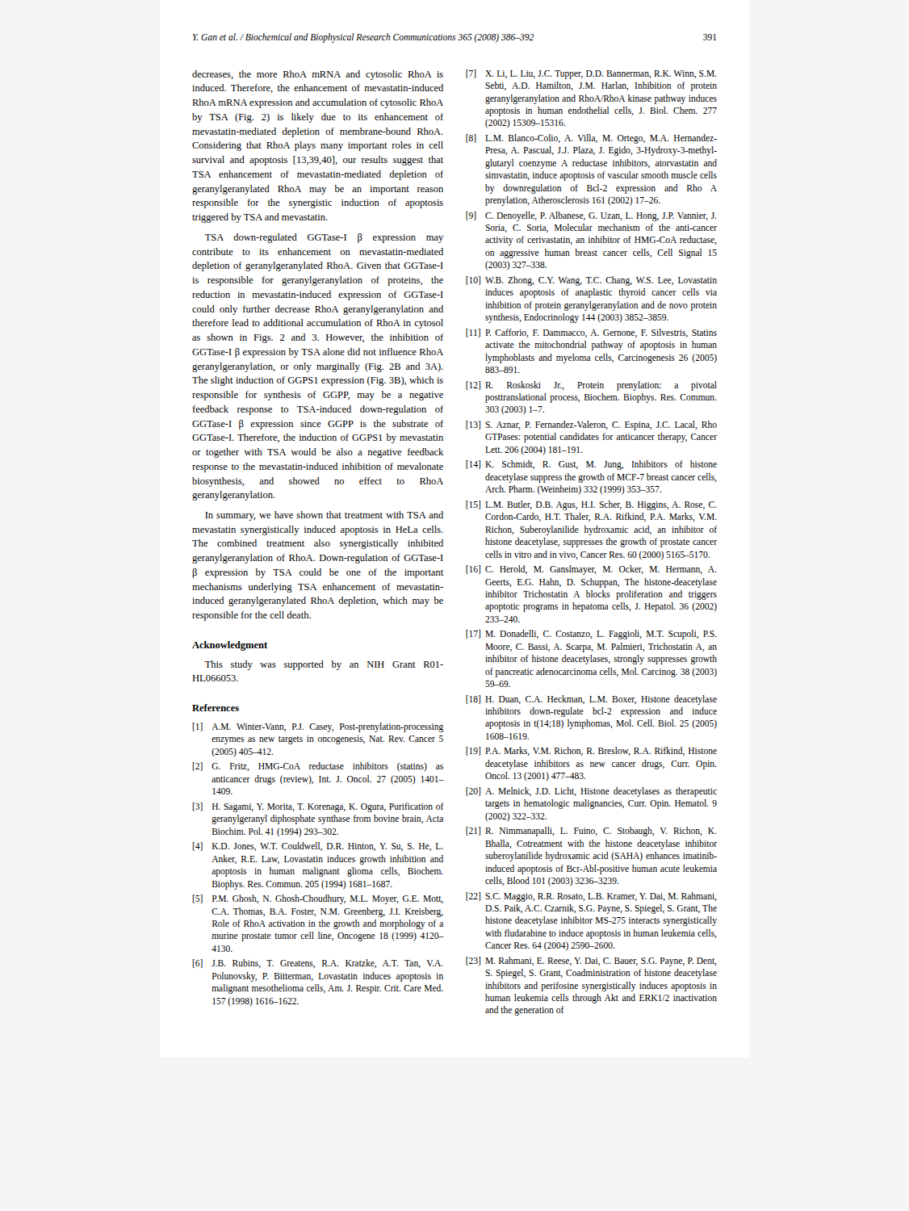Y. Gan et al. / Biochemical and Biophysical Research Communications 365 (2008) 386–392 391
decreases, the more RhoA mRNA and cytosolic RhoA is induced. Therefore, the enhancement of mevastatin-induced RhoA mRNA expression and accumulation of cytosolic RhoA by TSA (Fig. 2) is likely due to its enhancement of mevastatin-mediated depletion of membrane-bound RhoA. Considering that RhoA plays many important roles in cell survival and apoptosis [13,39,40], our results suggest that TSA enhancement of mevastatin-mediated depletion of geranylgeranylated RhoA may be an important reason responsible for the synergistic induction of apoptosis triggered by TSA and mevastatin.
TSA down-regulated GGTase-I β expression may contribute to its enhancement on mevastatin-mediated depletion of geranylgeranylated RhoA. Given that GGTase-I is responsible for geranylgeranylation of proteins, the reduction in mevastatin-induced expression of GGTase-I could only further decrease RhoA geranylgeranylation and therefore lead to additional accumulation of RhoA in cytosol as shown in Figs. 2 and 3. However, the inhibition of GGTase-I β expression by TSA alone did not influence RhoA geranylgeranylation, or only marginally (Fig. 2B and 3A). The slight induction of GGPS1 expression (Fig. 3B), which is responsible for synthesis of GGPP, may be a negative feedback response to TSA-induced down-regulation of GGTase-I β expression since GGPP is the substrate of GGTase-I. Therefore, the induction of GGPS1 by mevastatin or together with TSA would be also a negative feedback response to the mevastatin-induced inhibition of mevalonate biosynthesis, and showed no effect to RhoA geranylgeranylation.
In summary, we have shown that treatment with TSA and mevastatin synergistically induced apoptosis in HeLa cells. The combined treatment also synergistically inhibited geranylgeranylation of RhoA. Down-regulation of GGTase-I β expression by TSA could be one of the important mechanisms underlying TSA enhancement of mevastatin-induced geranylgeranylated RhoA depletion, which may be responsible for the cell death.
Acknowledgment
This study was supported by an NIH Grant R01-HL066053.
References
[1] A.M. Winter-Vann, P.J. Casey, Post-prenylation-processing enzymes as new targets in oncogenesis, Nat. Rev. Cancer 5 (2005) 405–412.
[2] G. Fritz, HMG-CoA reductase inhibitors (statins) as anticancer drugs (review), Int. J. Oncol. 27 (2005) 1401–1409.
[3] H. Sagami, Y. Morita, T. Korenaga, K. Ogura, Purification of geranylgeranyl diphosphate synthase from bovine brain, Acta Biochim. Pol. 41 (1994) 293–302.
[4] K.D. Jones, W.T. Couldwell, D.R. Hinton, Y. Su, S. He, L. Anker, R.E. Law, Lovastatin induces growth inhibition and apoptosis in human malignant glioma cells, Biochem. Biophys. Res. Commun. 205 (1994) 1681–1687.
[5] P.M. Ghosh, N. Ghosh-Choudhury, M.L. Moyer, G.E. Mott, C.A. Thomas, B.A. Foster, N.M. Greenberg, J.I. Kreisberg, Role of RhoA activation in the growth and morphology of a murine prostate tumor cell line, Oncogene 18 (1999) 4120–4130.
[6] J.B. Rubins, T. Greatens, R.A. Kratzke, A.T. Tan, V.A. Polunovsky, P. Bitterman, Lovastatin induces apoptosis in malignant mesothelioma cells, Am. J. Respir. Crit. Care Med. 157 (1998) 1616–1622.
[7] X. Li, L. Liu, J.C. Tupper, D.D. Bannerman, R.K. Winn, S.M. Sebti, A.D. Hamilton, J.M. Harlan, Inhibition of protein geranylgeranylation and RhoA/RhoA kinase pathway induces apoptosis in human endothelial cells, J. Biol. Chem. 277 (2002) 15309–15316.
[8] L.M. Blanco-Colio, A. Villa, M. Ortego, M.A. Hernandez-Presa, A. Pascual, J.J. Plaza, J. Egido, 3-Hydroxy-3-methyl-glutaryl coenzyme A reductase inhibitors, atorvastatin and simvastatin, induce apoptosis of vascular smooth muscle cells by downregulation of Bcl-2 expression and Rho A prenylation, Atherosclerosis 161 (2002) 17–26.
[9] C. Denoyelle, P. Albanese, G. Uzan, L. Hong, J.P. Vannier, J. Soria, C. Soria, Molecular mechanism of the anti-cancer activity of cerivastatin, an inhibitor of HMG-CoA reductase, on aggressive human breast cancer cells, Cell Signal 15 (2003) 327–338.
[10] W.B. Zhong, C.Y. Wang, T.C. Chang, W.S. Lee, Lovastatin induces apoptosis of anaplastic thyroid cancer cells via inhibition of protein geranylgeranylation and de novo protein synthesis, Endocrinology 144 (2003) 3852–3859.
[11] P. Cafforio, F. Dammacco, A. Gernone, F. Silvestris, Statins activate the mitochondrial pathway of apoptosis in human lymphoblasts and myeloma cells, Carcinogenesis 26 (2005) 883–891.
[12] R. Roskoski Jr., Protein prenylation: a pivotal posttranslational process, Biochem. Biophys. Res. Commun. 303 (2003) 1–7.
[13] S. Aznar, P. Fernandez-Valeron, C. Espina, J.C. Lacal, Rho GTPases: potential candidates for anticancer therapy, Cancer Lett. 206 (2004) 181–191.
[14] K. Schmidt, R. Gust, M. Jung, Inhibitors of histone deacetylase suppress the growth of MCF-7 breast cancer cells, Arch. Pharm. (Weinheim) 332 (1999) 353–357.
[15] L.M. Butler, D.B. Agus, H.I. Scher, B. Higgins, A. Rose, C. Cordon-Cardo, H.T. Thaler, R.A. Rifkind, P.A. Marks, V.M. Richon, Suberoylanilide hydroxamic acid, an inhibitor of histone deacetylase, suppresses the growth of prostate cancer cells in vitro and in vivo, Cancer Res. 60 (2000) 5165–5170.
[16] C. Herold, M. Ganslmayer, M. Ocker, M. Hermann, A. Geerts, E.G. Hahn, D. Schuppan, The histone-deacetylase inhibitor Trichostatin A blocks proliferation and triggers apoptotic programs in hepatoma cells, J. Hepatol. 36 (2002) 233–240.
[17] M. Donadelli, C. Costanzo, L. Faggioli, M.T. Scupoli, P.S. Moore, C. Bassi, A. Scarpa, M. Palmieri, Trichostatin A, an inhibitor of histone deacetylases, strongly suppresses growth of pancreatic adenocarcinoma cells, Mol. Carcinog. 38 (2003) 59–69.
[18] H. Duan, C.A. Heckman, L.M. Boxer, Histone deacetylase inhibitors down-regulate bcl-2 expression and induce apoptosis in t(14;18) lymphomas, Mol. Cell. Biol. 25 (2005) 1608–1619.
[19] P.A. Marks, V.M. Richon, R. Breslow, R.A. Rifkind, Histone deacetylase inhibitors as new cancer drugs, Curr. Opin. Oncol. 13 (2001) 477–483.
[20] A. Melnick, J.D. Licht, Histone deacetylases as therapeutic targets in hematologic malignancies, Curr. Opin. Hematol. 9 (2002) 322–332.
[21] R. Nimmanapalli, L. Fuino, C. Stobaugh, V. Richon, K. Bhalla, Cotreatment with the histone deacetylase inhibitor suberoylanilide hydroxamic acid (SAHA) enhances imatinib-induced apoptosis of Bcr-Abl-positive human acute leukemia cells, Blood 101 (2003) 3236–3239.
[22] S.C. Maggio, R.R. Rosato, L.B. Kramer, Y. Dai, M. Rahmani, D.S. Paik, A.C. Czarnik, S.G. Payne, S. Spiegel, S. Grant, The histone deacetylase inhibitor MS-275 interacts synergistically with fludarabine to induce apoptosis in human leukemia cells, Cancer Res. 64 (2004) 2590–2600.
[23] M. Rahmani, E. Reese, Y. Dai, C. Bauer, S.G. Payne, P. Dent, S. Spiegel, S. Grant, Coadministration of histone deacetylase inhibitors and perifosine synergistically induces apoptosis in human leukemia cells through Akt and ERK1/2 inactivation and the generation of